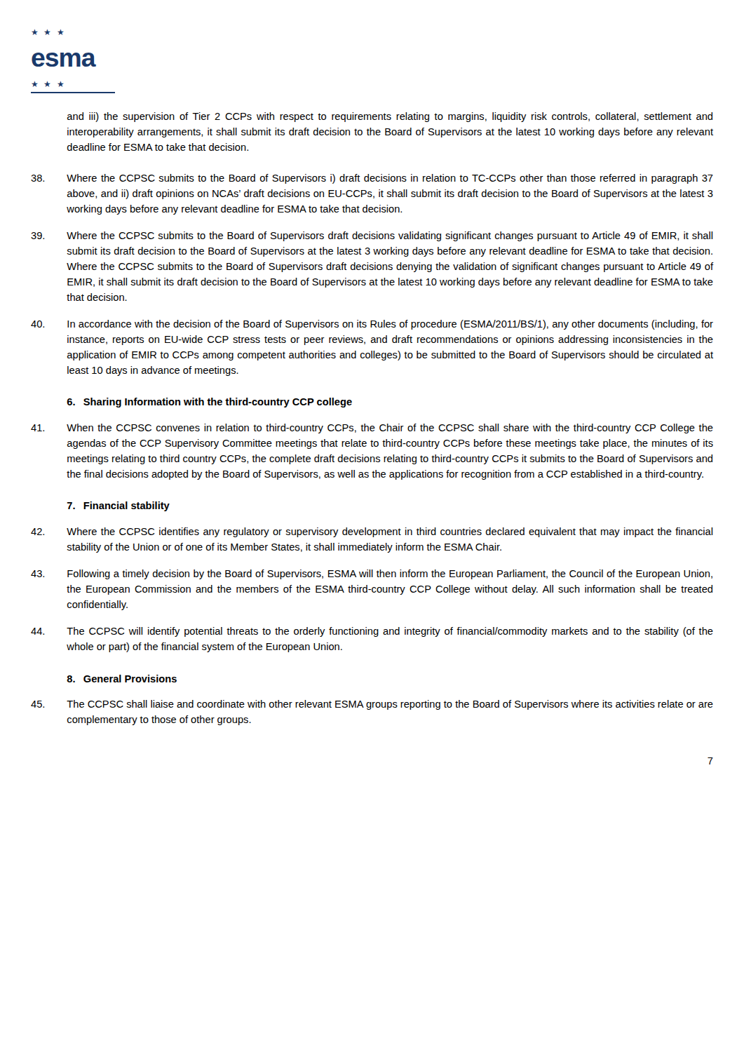★ ★ ★
esma
★ ★ ★
and iii) the supervision of Tier 2 CCPs with respect to requirements relating to margins, liquidity risk controls, collateral, settlement and interoperability arrangements, it shall submit its draft decision to the Board of Supervisors at the latest 10 working days before any relevant deadline for ESMA to take that decision.
38. Where the CCPSC submits to the Board of Supervisors i) draft decisions in relation to TC-CCPs other than those referred in paragraph 37 above, and ii) draft opinions on NCAs’ draft decisions on EU-CCPs, it shall submit its draft decision to the Board of Supervisors at the latest 3 working days before any relevant deadline for ESMA to take that decision.
39. Where the CCPSC submits to the Board of Supervisors draft decisions validating significant changes pursuant to Article 49 of EMIR, it shall submit its draft decision to the Board of Supervisors at the latest 3 working days before any relevant deadline for ESMA to take that decision. Where the CCPSC submits to the Board of Supervisors draft decisions denying the validation of significant changes pursuant to Article 49 of EMIR, it shall submit its draft decision to the Board of Supervisors at the latest 10 working days before any relevant deadline for ESMA to take that decision.
40. In accordance with the decision of the Board of Supervisors on its Rules of procedure (ESMA/2011/BS/1), any other documents (including, for instance, reports on EU-wide CCP stress tests or peer reviews, and draft recommendations or opinions addressing inconsistencies in the application of EMIR to CCPs among competent authorities and colleges) to be submitted to the Board of Supervisors should be circulated at least 10 days in advance of meetings.
6. Sharing Information with the third-country CCP college
41. When the CCPSC convenes in relation to third-country CCPs, the Chair of the CCPSC shall share with the third-country CCP College the agendas of the CCP Supervisory Committee meetings that relate to third-country CCPs before these meetings take place, the minutes of its meetings relating to third country CCPs, the complete draft decisions relating to third-country CCPs it submits to the Board of Supervisors and the final decisions adopted by the Board of Supervisors, as well as the applications for recognition from a CCP established in a third-country.
7. Financial stability
42. Where the CCPSC identifies any regulatory or supervisory development in third countries declared equivalent that may impact the financial stability of the Union or of one of its Member States, it shall immediately inform the ESMA Chair.
43. Following a timely decision by the Board of Supervisors, ESMA will then inform the European Parliament, the Council of the European Union, the European Commission and the members of the ESMA third-country CCP College without delay. All such information shall be treated confidentially.
44. The CCPSC will identify potential threats to the orderly functioning and integrity of financial/commodity markets and to the stability (of the whole or part) of the financial system of the European Union.
8. General Provisions
45. The CCPSC shall liaise and coordinate with other relevant ESMA groups reporting to the Board of Supervisors where its activities relate or are complementary to those of other groups.
7